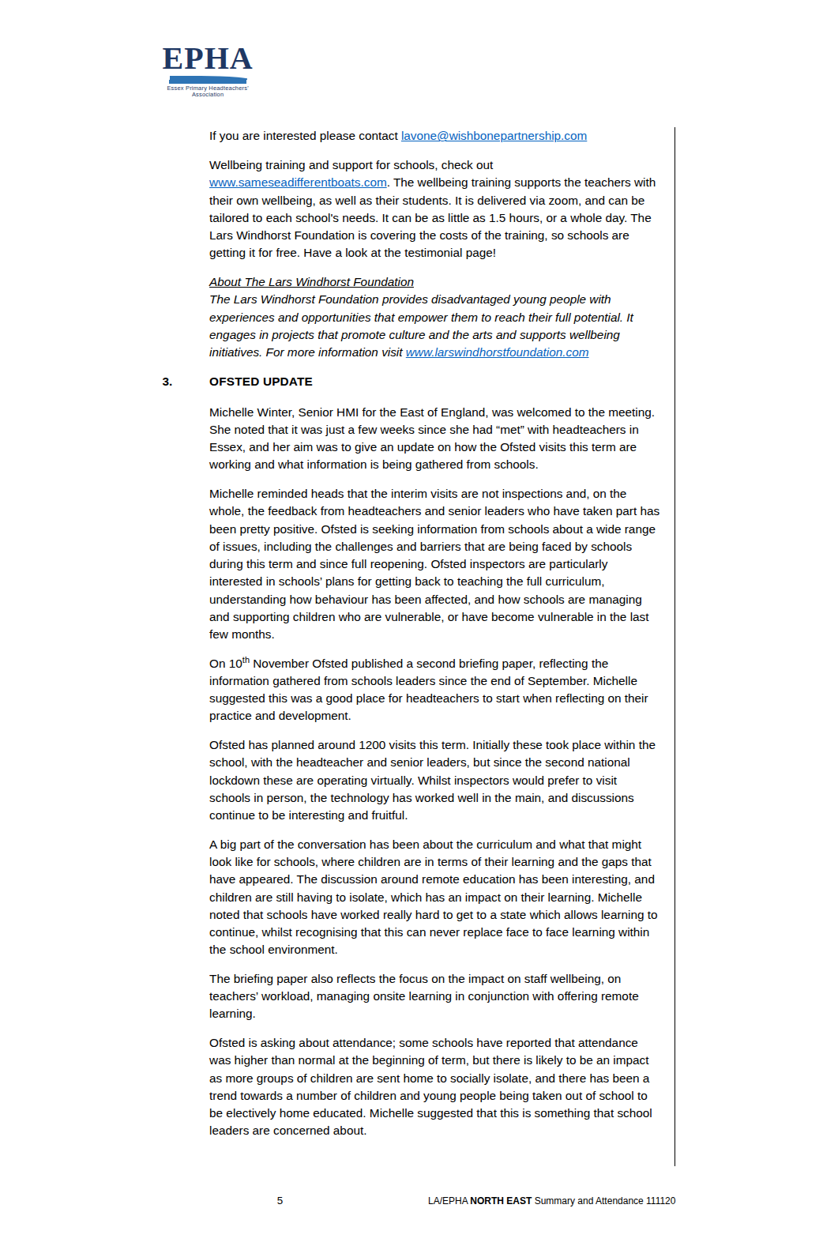EPHA Essex Primary Headteachers'
Association
If you are interested please contact lavone@wishbonepartnership.com
Wellbeing training and support for schools, check out www.sameseadifferentboats.com. The wellbeing training supports the teachers with their own wellbeing, as well as their students. It is delivered via zoom, and can be tailored to each school's needs. It can be as little as 1.5 hours, or a whole day. The Lars Windhorst Foundation is covering the costs of the training, so schools are getting it for free. Have a look at the testimonial page!
About The Lars Windhorst Foundation
The Lars Windhorst Foundation provides disadvantaged young people with experiences and opportunities that empower them to reach their full potential. It engages in projects that promote culture and the arts and supports wellbeing initiatives. For more information visit www.larswindhorstfoundation.com
3.
OFSTED UPDATE
Michelle Winter, Senior HMI for the East of England, was welcomed to the meeting. She noted that it was just a few weeks since she had “met” with headteachers in Essex, and her aim was to give an update on how the Ofsted visits this term are working and what information is being gathered from schools.
Michelle reminded heads that the interim visits are not inspections and, on the whole, the feedback from headteachers and senior leaders who have taken part has been pretty positive. Ofsted is seeking information from schools about a wide range of issues, including the challenges and barriers that are being faced by schools during this term and since full reopening. Ofsted inspectors are particularly interested in schools’ plans for getting back to teaching the full curriculum, understanding how behaviour has been affected, and how schools are managing and supporting children who are vulnerable, or have become vulnerable in the last few months.
On 10th November Ofsted published a second briefing paper, reflecting the information gathered from schools leaders since the end of September. Michelle suggested this was a good place for headteachers to start when reflecting on their practice and development.
Ofsted has planned around 1200 visits this term. Initially these took place within the school, with the headteacher and senior leaders, but since the second national lockdown these are operating virtually. Whilst inspectors would prefer to visit schools in person, the technology has worked well in the main, and discussions continue to be interesting and fruitful.
A big part of the conversation has been about the curriculum and what that might look like for schools, where children are in terms of their learning and the gaps that have appeared. The discussion around remote education has been interesting, and children are still having to isolate, which has an impact on their learning. Michelle noted that schools have worked really hard to get to a state which allows learning to continue, whilst recognising that this can never replace face to face learning within the school environment.
The briefing paper also reflects the focus on the impact on staff wellbeing, on teachers’ workload, managing onsite learning in conjunction with offering remote learning.
Ofsted is asking about attendance; some schools have reported that attendance was higher than normal at the beginning of term, but there is likely to be an impact as more groups of children are sent home to socially isolate, and there has been a trend towards a number of children and young people being taken out of school to be electively home educated. Michelle suggested that this is something that school leaders are concerned about.
5
LA/EPHA NORTH EAST Summary and Attendance 111120